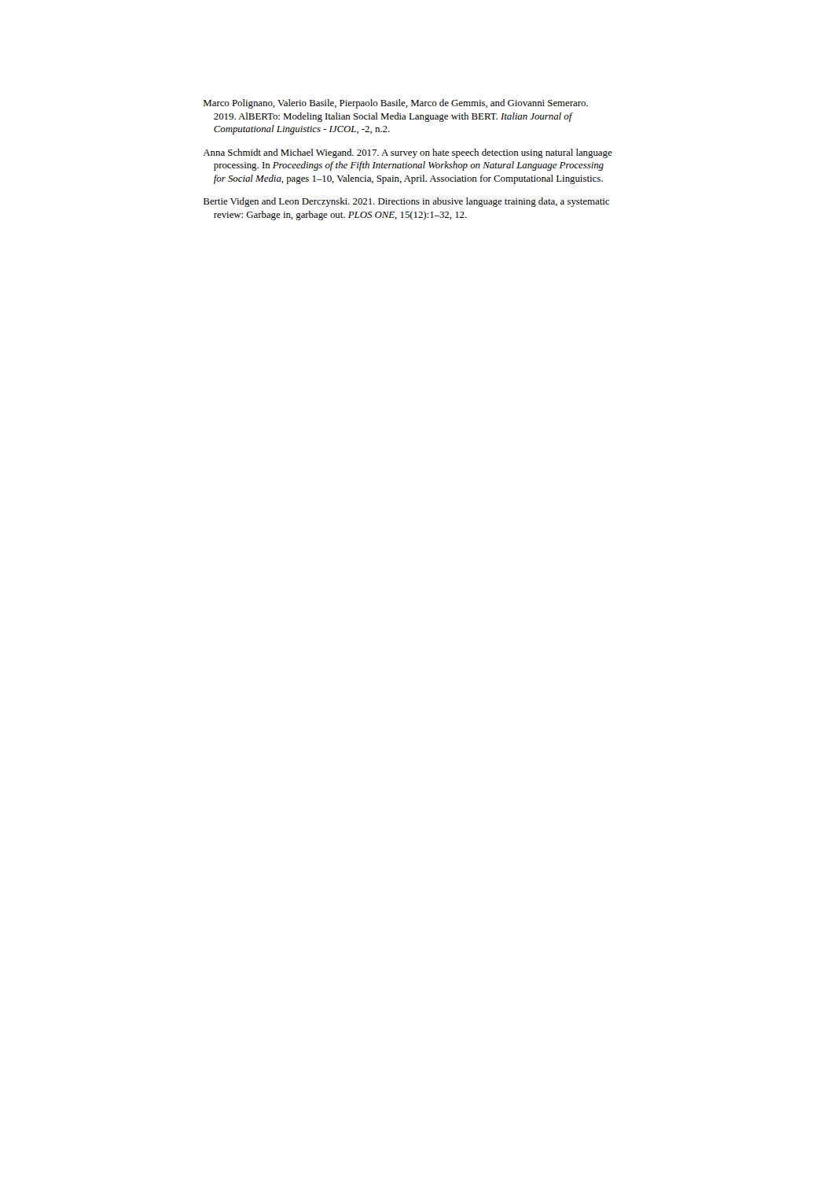Marco Polignano, Valerio Basile, Pierpaolo Basile, Marco de Gemmis, and Giovanni Semeraro. 2019. AlBERTo: Modeling Italian Social Media Language with BERT. Italian Journal of Computational Linguistics - IJCOL, -2, n.2.
Anna Schmidt and Michael Wiegand. 2017. A survey on hate speech detection using natural language processing. In Proceedings of the Fifth International Workshop on Natural Language Processing for Social Media, pages 1–10, Valencia, Spain, April. Association for Computational Linguistics.
Bertie Vidgen and Leon Derczynski. 2021. Directions in abusive language training data, a systematic review: Garbage in, garbage out. PLOS ONE, 15(12):1–32, 12.